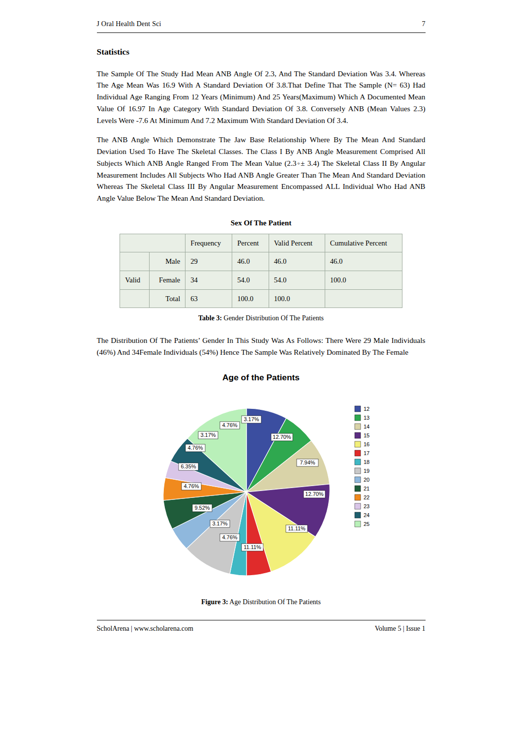J Oral Health Dent Sci 7
Statistics
The Sample Of The Study Had Mean ANB Angle Of 2.3, And The Standard Deviation Was 3.4. Whereas The Age Mean Was 16.9 With A Standard Deviation Of 3.8.That Define That The Sample (N= 63) Had Individual Age Ranging From 12 Years (Minimum) And 25 Years(Maximum) Which A Documented Mean Value Of 16.97 In Age Category With Standard Deviation Of 3.8. Conversely ANB (Mean Values 2.3) Levels Were -7.6 At Minimum And 7.2 Maximum With Standard Deviation Of 3.4.
The ANB Angle Which Demonstrate The Jaw Base Relationship Where By The Mean And Standard Deviation Used To Have The Skeletal Classes. The Class I By ANB Angle Measurement Comprised All Subjects Which ANB Angle Ranged From The Mean Value (2.3◦± 3.4) The Skeletal Class II By Angular Measurement Includes All Subjects Who Had ANB Angle Greater Than The Mean And Standard Deviation Whereas The Skeletal Class III By Angular Measurement Encompassed ALL Individual Who Had ANB Angle Value Below The Mean And Standard Deviation.
Sex Of The Patient
| | Frequency | Percent | Valid Percent | Cumulative Percent |
| --- | --- | --- | --- | --- |
| | Male | 29 | 46.0 | 46.0 | 46.0 |
| Valid | Female | 34 | 54.0 | 54.0 | 100.0 |
| | Total | 63 | 100.0 | 100.0 | |
Table 3: Gender Distribution Of The Patients
The Distribution Of The Patients’ Gender In This Study Was As Follows: There Were 29 Male Individuals (46%) And 34Female Individuals (54%) Hence The Sample Was Relatively Dominated By The Female
Age of the Patients
12.70% 7.94% 12.70% 11.11% 11.11% 4.76% 3.17% 9.52% 4.76% 6.35% 4.76% 3.17% 4.76% 3.17% 12 13 14 15 16 17 18 19 20 21 22 23 24 25
Figure 3: Age Distribution Of The Patients
ScholArena | www.scholarena.com Volume 5 | Issue 1